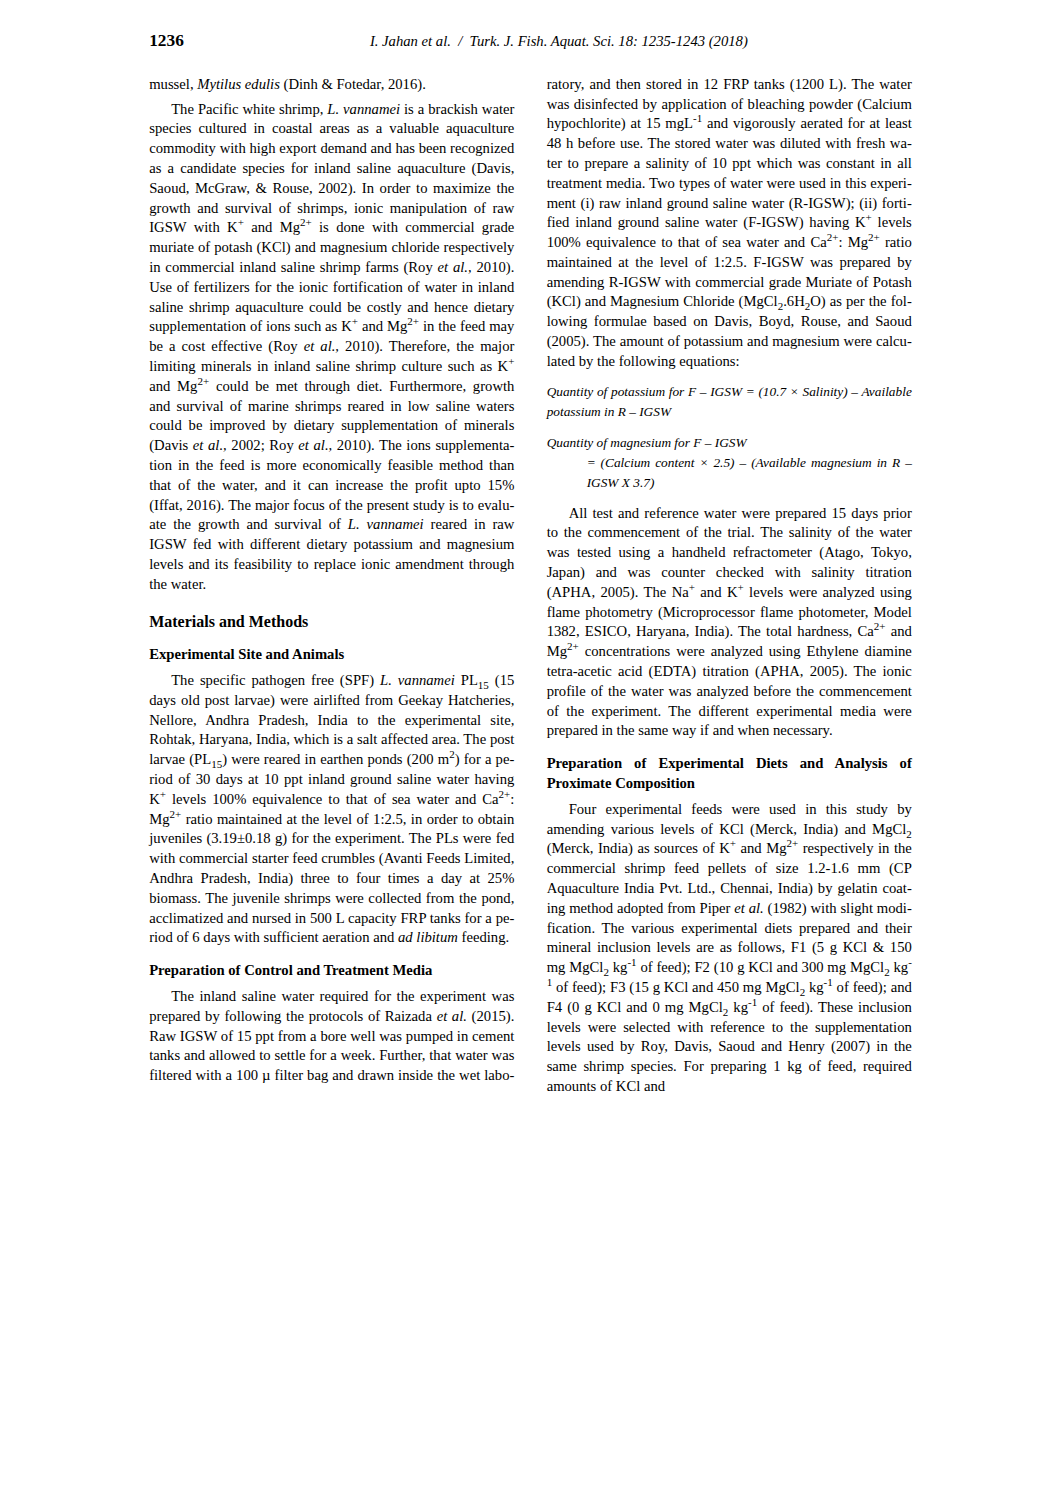1236 I. Jahan et al. / Turk. J. Fish. Aquat. Sci. 18: 1235-1243 (2018)
mussel, Mytilus edulis (Dinh & Fotedar, 2016).
The Pacific white shrimp, L. vannamei is a brackish water species cultured in coastal areas as a valuable aquaculture commodity with high export demand and has been recognized as a candidate species for inland saline aquaculture (Davis, Saoud, McGraw, & Rouse, 2002). In order to maximize the growth and survival of shrimps, ionic manipulation of raw IGSW with K+ and Mg2+ is done with commercial grade muriate of potash (KCl) and magnesium chloride respectively in commercial inland saline shrimp farms (Roy et al., 2010). Use of fertilizers for the ionic fortification of water in inland saline shrimp aquaculture could be costly and hence dietary supplementation of ions such as K+ and Mg2+ in the feed may be a cost effective (Roy et al., 2010). Therefore, the major limiting minerals in inland saline shrimp culture such as K+ and Mg2+ could be met through diet. Furthermore, growth and survival of marine shrimps reared in low saline waters could be improved by dietary supplementation of minerals (Davis et al., 2002; Roy et al., 2010). The ions supplementation in the feed is more economically feasible method than that of the water, and it can increase the profit upto 15% (Iffat, 2016). The major focus of the present study is to evaluate the growth and survival of L. vannamei reared in raw IGSW fed with different dietary potassium and magnesium levels and its feasibility to replace ionic amendment through the water.
Materials and Methods
Experimental Site and Animals
The specific pathogen free (SPF) L. vannamei PL15 (15 days old post larvae) were airlifted from Geekay Hatcheries, Nellore, Andhra Pradesh, India to the experimental site, Rohtak, Haryana, India, which is a salt affected area. The post larvae (PL15) were reared in earthen ponds (200 m2) for a period of 30 days at 10 ppt inland ground saline water having K+ levels 100% equivalence to that of sea water and Ca2+: Mg2+ ratio maintained at the level of 1:2.5, in order to obtain juveniles (3.19±0.18 g) for the experiment. The PLs were fed with commercial starter feed crumbles (Avanti Feeds Limited, Andhra Pradesh, India) three to four times a day at 25% biomass. The juvenile shrimps were collected from the pond, acclimatized and nursed in 500 L capacity FRP tanks for a period of 6 days with sufficient aeration and ad libitum feeding.
Preparation of Control and Treatment Media
The inland saline water required for the experiment was prepared by following the protocols of Raizada et al. (2015). Raw IGSW of 15 ppt from a bore well was pumped in cement tanks and allowed to settle for a week. Further, that water was filtered with a 100 µ filter bag and drawn inside the wet laboratory, and then stored in 12 FRP tanks (1200 L). The water was disinfected by application of bleaching powder (Calcium hypochlorite) at 15 mgL-1 and vigorously aerated for at least 48 h before use. The stored water was diluted with fresh water to prepare a salinity of 10 ppt which was constant in all treatment media. Two types of water were used in this experiment (i) raw inland ground saline water (R-IGSW); (ii) fortified inland ground saline water (F-IGSW) having K+ levels 100% equivalence to that of sea water and Ca2+: Mg2+ ratio maintained at the level of 1:2.5. F-IGSW was prepared by amending R-IGSW with commercial grade Muriate of Potash (KCl) and Magnesium Chloride (MgCl2.6H2O) as per the following formulae based on Davis, Boyd, Rouse, and Saoud (2005). The amount of potassium and magnesium were calculated by the following equations:
Quantity of potassium for F – IGSW = (10.7 × Salinity) – Available potassium in R – IGSW
Quantity of magnesium for F – IGSW = (Calcium content × 2.5) – (Available magnesium in R – IGSW X 3.7)
All test and reference water were prepared 15 days prior to the commencement of the trial. The salinity of the water was tested using a handheld refractometer (Atago, Tokyo, Japan) and was counter checked with salinity titration (APHA, 2005). The Na+ and K+ levels were analyzed using flame photometry (Microprocessor flame photometer, Model 1382, ESICO, Haryana, India). The total hardness, Ca2+ and Mg2+ concentrations were analyzed using Ethylene diamine tetra-acetic acid (EDTA) titration (APHA, 2005). The ionic profile of the water was analyzed before the commencement of the experiment. The different experimental media were prepared in the same way if and when necessary.
Preparation of Experimental Diets and Analysis of Proximate Composition
Four experimental feeds were used in this study by amending various levels of KCl (Merck, India) and MgCl2 (Merck, India) as sources of K+ and Mg2+ respectively in the commercial shrimp feed pellets of size 1.2-1.6 mm (CP Aquaculture India Pvt. Ltd., Chennai, India) by gelatin coating method adopted from Piper et al. (1982) with slight modification. The various experimental diets prepared and their mineral inclusion levels are as follows, F1 (5 g KCl & 150 mg MgCl2 kg-1 of feed); F2 (10 g KCl and 300 mg MgCl2 kg-1 of feed); F3 (15 g KCl and 450 mg MgCl2 kg-1 of feed); and F4 (0 g KCl and 0 mg MgCl2 kg-1 of feed). These inclusion levels were selected with reference to the supplementation levels used by Roy, Davis, Saoud and Henry (2007) in the same shrimp species. For preparing 1 kg of feed, required amounts of KCl and